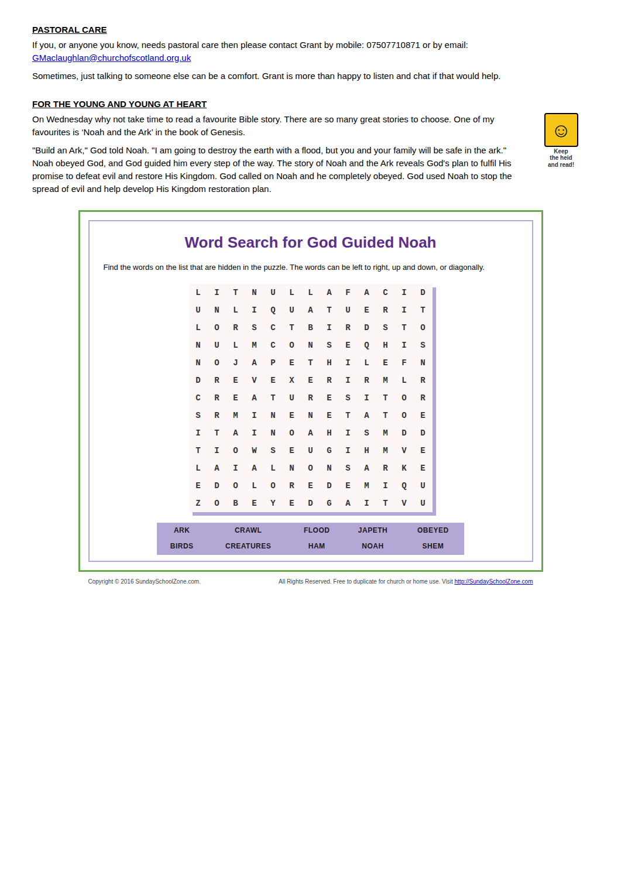Pastoral Care
If you, or anyone you know, needs pastoral care then please contact Grant by mobile: 07507710871 or by email: GMaclaughlan@churchofscotland.org.uk
Sometimes, just talking to someone else can be a comfort. Grant is more than happy to listen and chat if that would help.
For the Young and Young at Heart
Keep
the heid
and read!
On Wednesday why not take time to read a favourite Bible story. There are so many great stories to choose. One of my favourites is ‘Noah and the Ark’ in the book of Genesis.
"Build an Ark," God told Noah. "I am going to destroy the earth with a flood, but you and your family will be safe in the ark." Noah obeyed God, and God guided him every step of the way. The story of Noah and the Ark reveals God's plan to fulfil His promise to defeat evil and restore His Kingdom. God called on Noah and he completely obeyed. God used Noah to stop the spread of evil and help develop His Kingdom restoration plan.
Word Search for God Guided Noah
Find the words on the list that are hidden in the puzzle. The words can be left to right, up and down, or diagonally.
| L | I | T | N | U | L | L | A | F | A | C | I | D |
| U | N | L | I | Q | U | A | T | U | E | R | I | T |
| L | O | R | S | C | T | B | I | R | D | S | T | O |
| N | U | L | M | C | O | N | S | E | Q | H | I | S |
| N | O | J | A | P | E | T | H | I | L | E | F | N |
| D | R | E | V | E | X | E | R | I | R | M | L | R |
| C | R | E | A | T | U | R | E | S | I | T | O | R |
| S | R | M | I | N | E | N | E | T | A | T | O | E |
| I | T | A | I | N | O | A | H | I | S | M | D | D |
| T | I | O | W | S | E | U | G | I | H | M | V | E |
| L | A | I | A | L | N | O | N | S | A | R | K | E |
| E | D | O | L | O | R | E | D | E | M | I | Q | U |
| Z | O | B | E | Y | E | D | G | A | I | T | V | U |
| ARK | CRAWL | FLOOD | JAPETH | OBEYED |
| BIRDS | CREATURES | HAM | NOAH | SHEM |
Copyright © 2016 SundaySchoolZone.com. All Rights Reserved. Free to duplicate for church or home use. Visit http://SundaySchoolZone.com